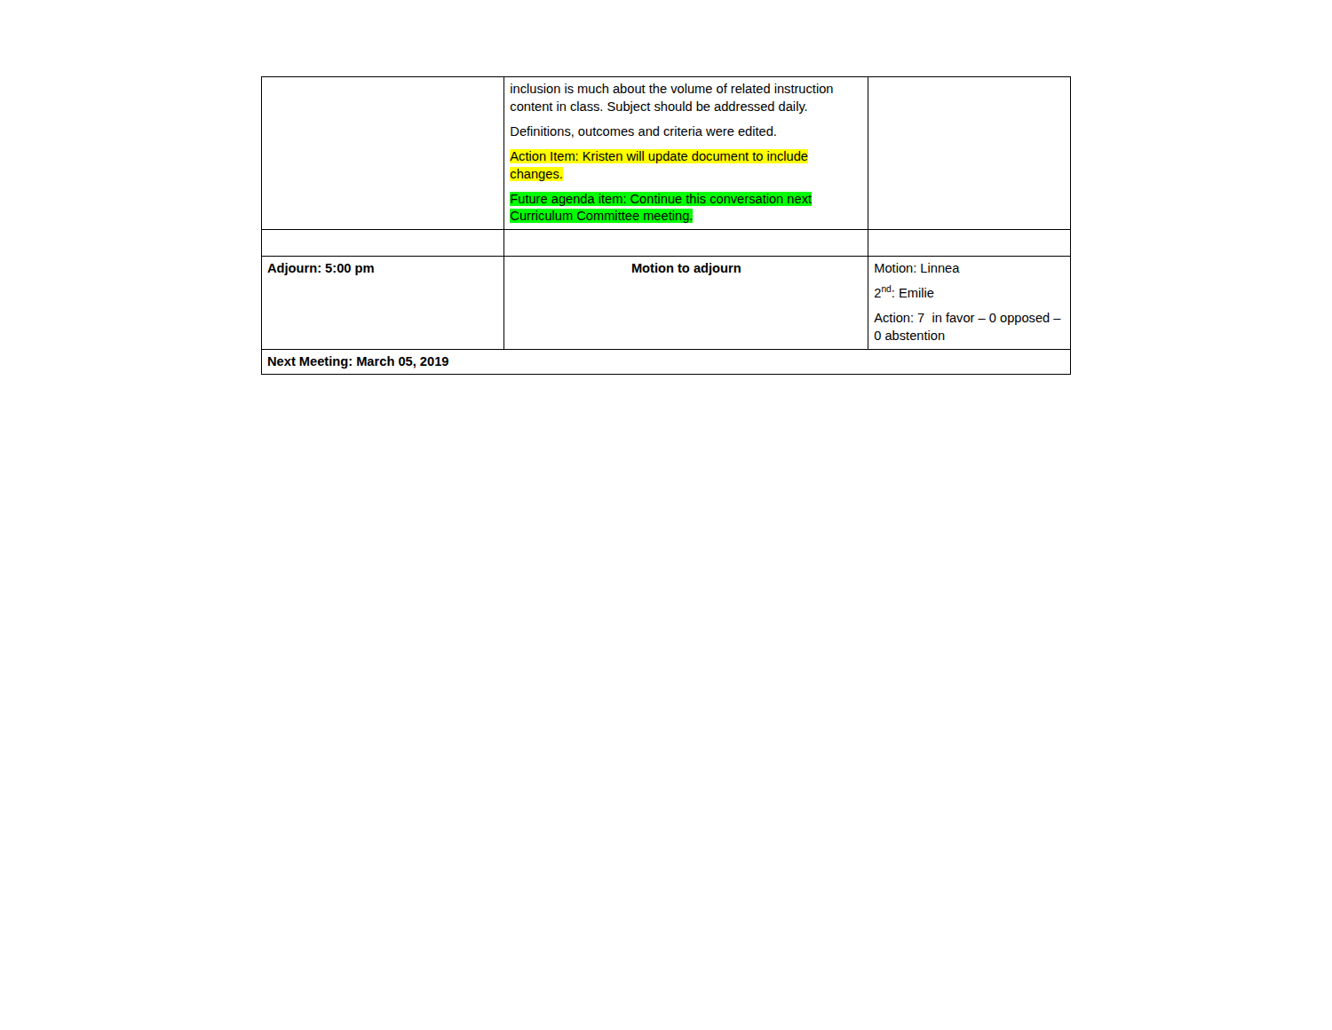| | inclusion is much about the volume of related instruction content in class. Subject should be addressed daily. Definitions, outcomes and criteria were edited. Action Item: Kristen will update document to include changes. Future agenda item: Continue this conversation next Curriculum Committee meeting. | |
| Adjourn: 5:00 pm | Motion to adjourn | Motion: Linnea 2 nd : Emilie Action: 7 in favor – 0 opposed – 0 abstention |
| Next Meeting: March 05, 2019 |